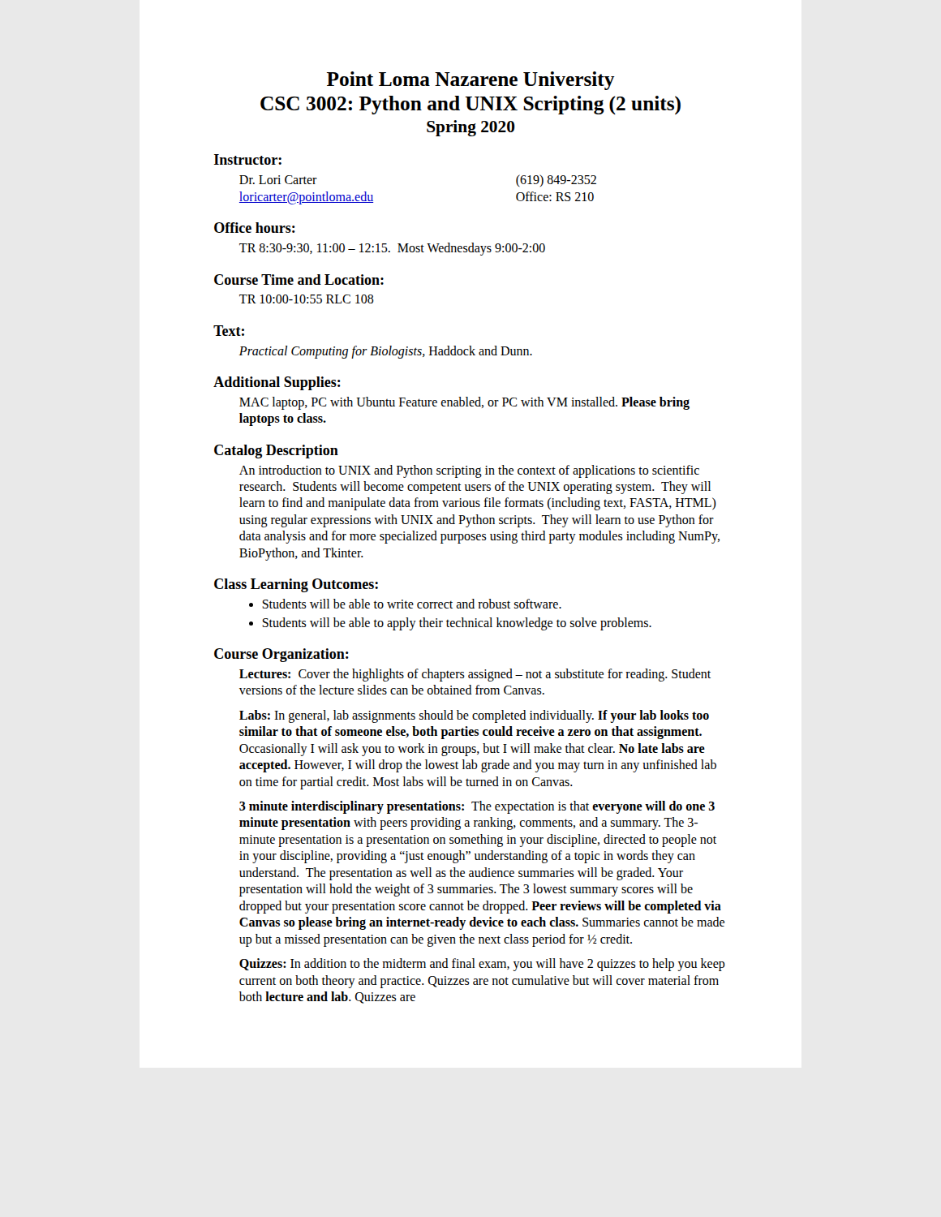Point Loma Nazarene University CSC 3002: Python and UNIX Scripting (2 units) Spring 2020
Instructor:
Dr. Lori Carter
(619) 849-2352
loricarter@pointloma.edu
Office: RS 210
Office hours:
TR 8:30-9:30, 11:00 – 12:15. Most Wednesdays 9:00-2:00
Course Time and Location:
TR 10:00-10:55 RLC 108
Text:
Practical Computing for Biologists, Haddock and Dunn.
Additional Supplies:
MAC laptop, PC with Ubuntu Feature enabled, or PC with VM installed. Please bring laptops to class.
Catalog Description
An introduction to UNIX and Python scripting in the context of applications to scientific research. Students will become competent users of the UNIX operating system. They will learn to find and manipulate data from various file formats (including text, FASTA, HTML) using regular expressions with UNIX and Python scripts. They will learn to use Python for data analysis and for more specialized purposes using third party modules including NumPy, BioPython, and Tkinter.
Class Learning Outcomes:
Students will be able to write correct and robust software.
Students will be able to apply their technical knowledge to solve problems.
Course Organization:
Lectures: Cover the highlights of chapters assigned – not a substitute for reading. Student versions of the lecture slides can be obtained from Canvas.
Labs: In general, lab assignments should be completed individually. If your lab looks too similar to that of someone else, both parties could receive a zero on that assignment. Occasionally I will ask you to work in groups, but I will make that clear. No late labs are accepted. However, I will drop the lowest lab grade and you may turn in any unfinished lab on time for partial credit. Most labs will be turned in on Canvas.
3 minute interdisciplinary presentations: The expectation is that everyone will do one 3 minute presentation with peers providing a ranking, comments, and a summary. The 3-minute presentation is a presentation on something in your discipline, directed to people not in your discipline, providing a “just enough” understanding of a topic in words they can understand. The presentation as well as the audience summaries will be graded. Your presentation will hold the weight of 3 summaries. The 3 lowest summary scores will be dropped but your presentation score cannot be dropped. Peer reviews will be completed via Canvas so please bring an internet-ready device to each class. Summaries cannot be made up but a missed presentation can be given the next class period for ½ credit.
Quizzes: In addition to the midterm and final exam, you will have 2 quizzes to help you keep current on both theory and practice. Quizzes are not cumulative but will cover material from both lecture and lab. Quizzes are